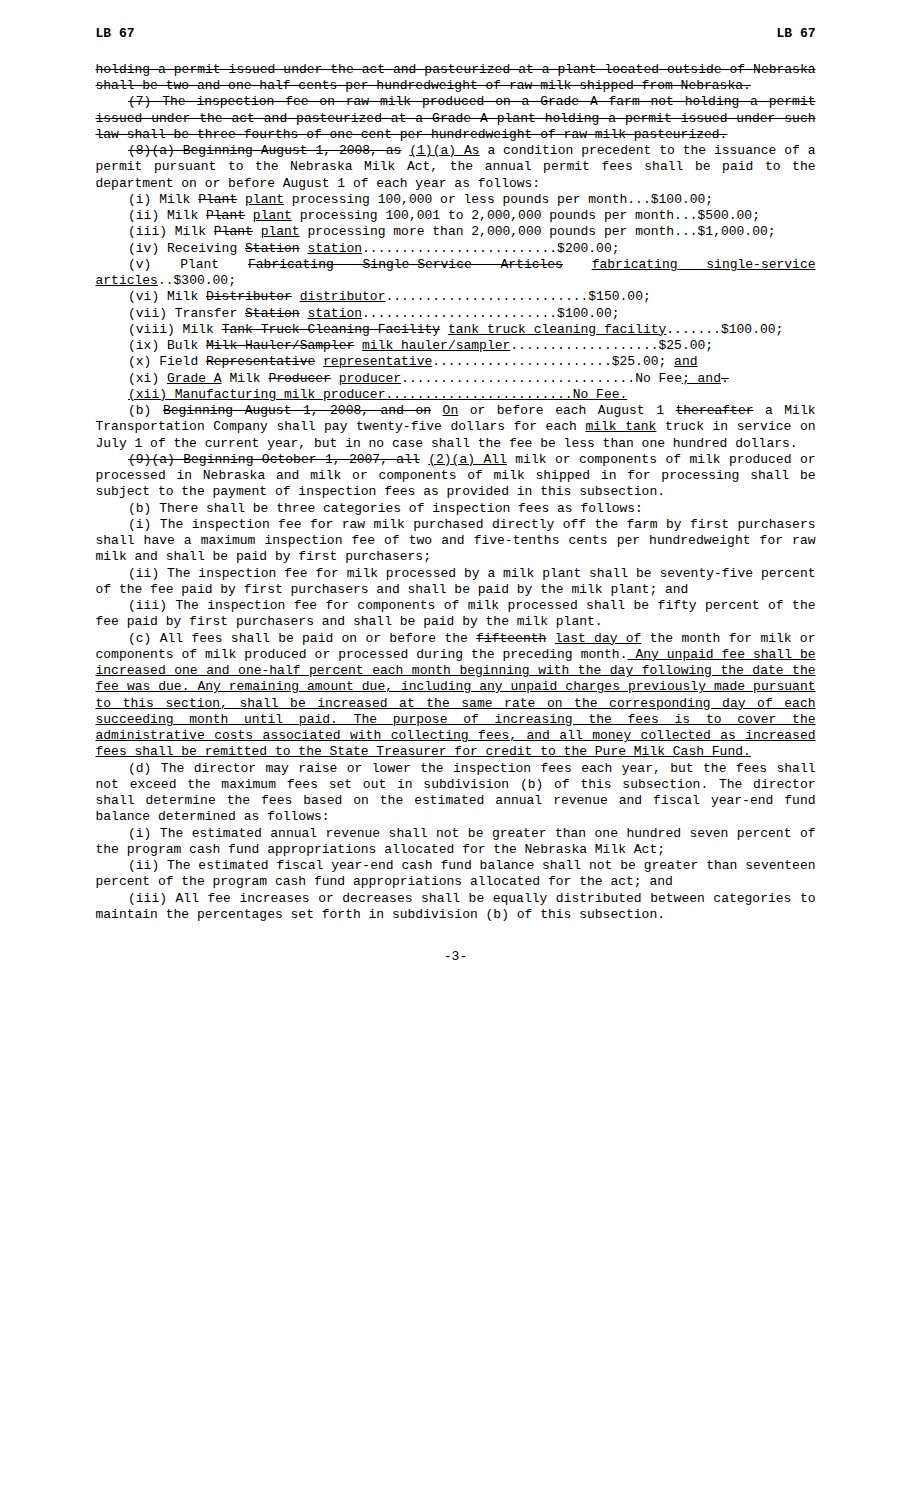LB 67 LB 67
holding a permit issued under the act and pasteurized at a plant located outside of Nebraska shall be two and one-half cents per hundredweight of raw milk shipped from Nebraska.
(7) The inspection fee on raw milk produced on a Grade A farm not holding a permit issued under the act and pasteurized at a Grade A plant holding a permit issued under such law shall be three-fourths of one cent per hundredweight of raw milk pasteurized.
(8)(a) Beginning August 1, 2008, as (1)(a) As a condition precedent to the issuance of a permit pursuant to the Nebraska Milk Act, the annual permit fees shall be paid to the department on or before August 1 of each year as follows:
(i) Milk Plant plant processing 100,000 or less pounds per month...$100.00;
(ii) Milk Plant plant processing 100,001 to 2,000,000 pounds per month...$500.00;
(iii) Milk Plant plant processing more than 2,000,000 pounds per month...$1,000.00;
(iv) Receiving Station station.........................$200.00;
(v) Plant Fabricating Single-Service Articles fabricating single-service articles..$300.00;
(vi) Milk Distributor distributor..........................$150.00;
(vii) Transfer Station station.........................$100.00;
(viii) Milk Tank Truck Cleaning Facility tank truck cleaning facility.......$100.00;
(ix) Bulk Milk Hauler/Sampler milk hauler/sampler...................$25.00;
(x) Field Representative representative.......................$25.00; and
(xi) Grade A Milk Producer producer..............................No Fee; and.
(xii) Manufacturing milk producer........................No Fee.
(b) Beginning August 1, 2008, and on On or before each August 1 thereafter a Milk Transportation Company shall pay twenty-five dollars for each milk tank truck in service on July 1 of the current year, but in no case shall the fee be less than one hundred dollars.
(9)(a) Beginning October 1, 2007, all (2)(a) All milk or components of milk produced or processed in Nebraska and milk or components of milk shipped in for processing shall be subject to the payment of inspection fees as provided in this subsection.
(b) There shall be three categories of inspection fees as follows:
(i) The inspection fee for raw milk purchased directly off the farm by first purchasers shall have a maximum inspection fee of two and five-tenths cents per hundredweight for raw milk and shall be paid by first purchasers;
(ii) The inspection fee for milk processed by a milk plant shall be seventy-five percent of the fee paid by first purchasers and shall be paid by the milk plant; and
(iii) The inspection fee for components of milk processed shall be fifty percent of the fee paid by first purchasers and shall be paid by the milk plant.
(c) All fees shall be paid on or before the fifteenth last day of the month for milk or components of milk produced or processed during the preceding month. Any unpaid fee shall be increased one and one-half percent each month beginning with the day following the date the fee was due. Any remaining amount due, including any unpaid charges previously made pursuant to this section, shall be increased at the same rate on the corresponding day of each succeeding month until paid. The purpose of increasing the fees is to cover the administrative costs associated with collecting fees, and all money collected as increased fees shall be remitted to the State Treasurer for credit to the Pure Milk Cash Fund.
(d) The director may raise or lower the inspection fees each year, but the fees shall not exceed the maximum fees set out in subdivision (b) of this subsection. The director shall determine the fees based on the estimated annual revenue and fiscal year-end fund balance determined as follows:
(i) The estimated annual revenue shall not be greater than one hundred seven percent of the program cash fund appropriations allocated for the Nebraska Milk Act;
(ii) The estimated fiscal year-end cash fund balance shall not be greater than seventeen percent of the program cash fund appropriations allocated for the act; and
(iii) All fee increases or decreases shall be equally distributed between categories to maintain the percentages set forth in subdivision (b) of this subsection.
-3-